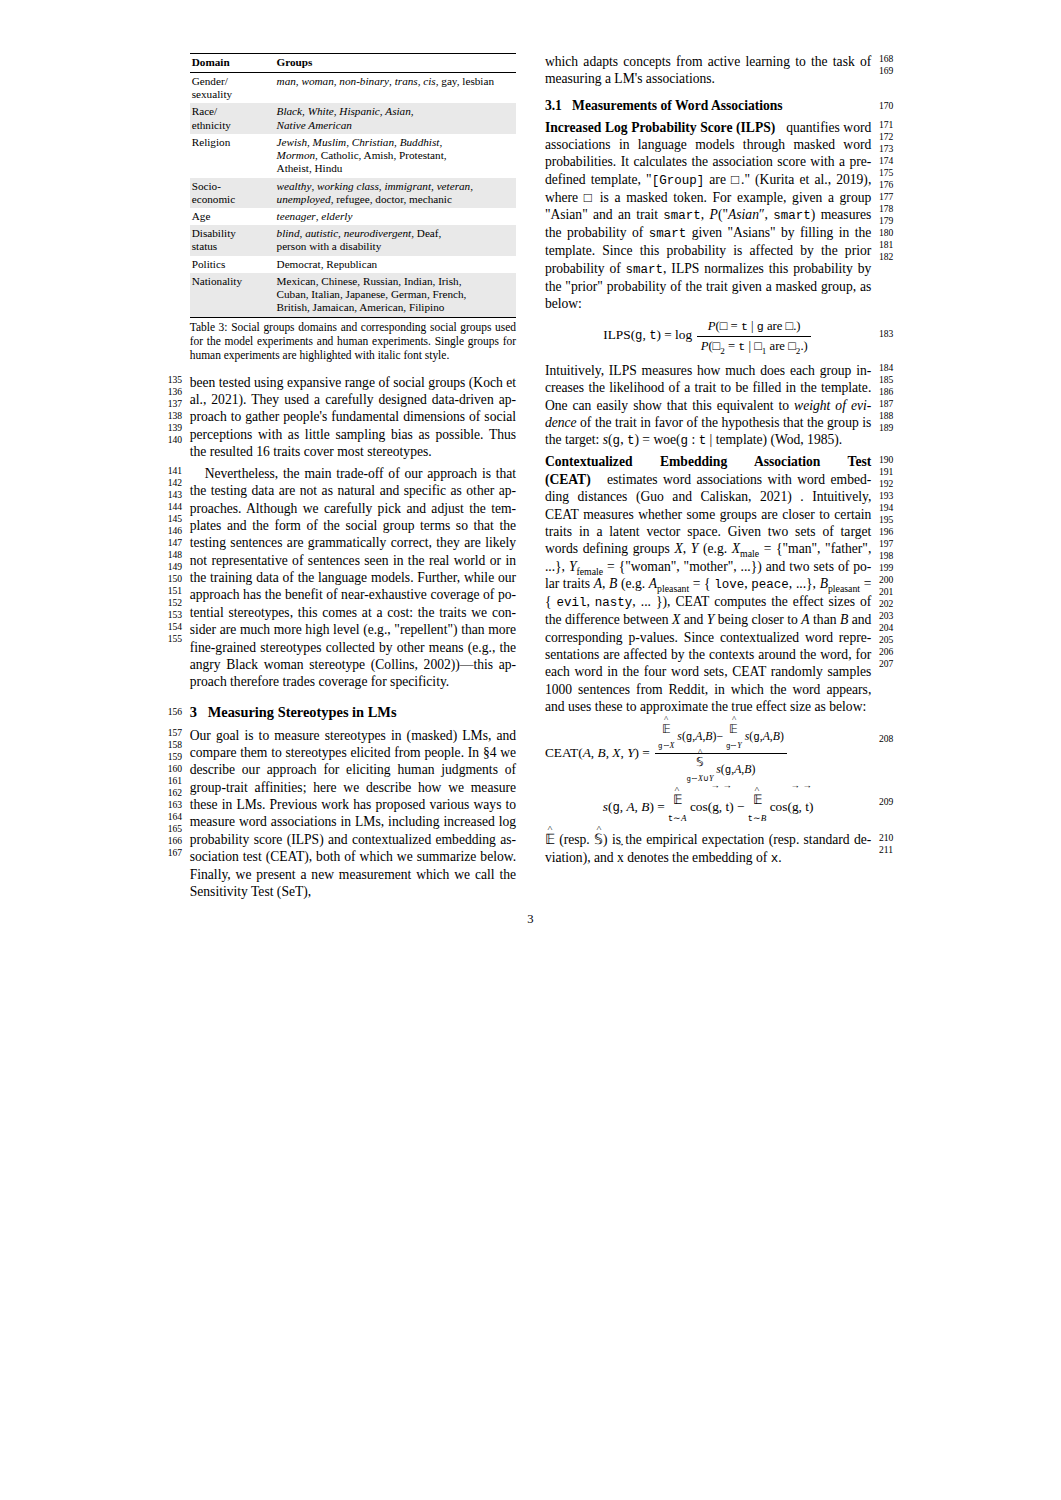| Domain | Groups |
| --- | --- |
| Gender/ sexuality | man , woman , non-binary , trans , cis , gay, lesbian |
| Race/ ethnicity | Black , White , Hispanic , Asian , Native American |
| Religion | Jewish , Muslim , Christian , Buddhist , Mormon , Catholic, Amish, Protestant, Atheist, Hindu |
| Socio- economic | wealthy , working class , immigrant , veteran , unemployed , refugee, doctor, mechanic |
| Age | teenager , elderly |
| Disability status | blind , autistic , neurodivergent , Deaf, person with a disability |
| Politics | Democrat, Republican |
| Nationality | Mexican, Chinese, Russian, Indian, Irish, Cuban, Italian, Japanese, German, French, British, Jamaican, American, Filipino |
Table 3: Social groups domains and corresponding social groups used for the model experiments and human experiments. Single groups for human experiments are highlighted with italic font style.
135 136 137 138 139 140
been tested using expansive range of social groups (Koch et al., 2021). They used a carefully designed data-driven approach to gather people's fundamental dimensions of social perceptions with as little sampling bias as possible. Thus the resulted 16 traits cover most stereotypes.
141 142 143 144 145 146 147 148 149 150 151 152 153 154 155
Nevertheless, the main trade-off of our approach is that the testing data are not as natural and specific as other approaches. Although we carefully pick and adjust the templates and the form of the social group terms so that the testing sentences are grammatically correct, they are likely not representative of sentences seen in the real world or in the training data of the language models. Further, while our approach has the benefit of near-exhaustive coverage of potential stereotypes, this comes at a cost: the traits we consider are much more high level (e.g., "repellent") than more fine-grained stereotypes collected by other means (e.g., the angry Black woman stereotype (Collins, 2002))—this approach therefore trades coverage for specificity.
156
3 Measuring Stereotypes in LMs
157 158 159 160 161 162 163 164 165 166 167
Our goal is to measure stereotypes in (masked) LMs, and compare them to stereotypes elicited from people. In §4 we describe our approach for eliciting human judgments of group-trait affinities; here we describe how we measure these in LMs. Previous work has proposed various ways to measure word associations in LMs, including increased log probability score (ILPS) and contextualized embedding association test (CEAT), both of which we summarize below. Finally, we present a new measurement which we call the Sensitivity Test (SeT),
168 169
which adapts concepts from active learning to the task of measuring a LM's associations.
170
3.1 Measurements of Word Associations
171 172 173 174 175 176 177 178 179 180 181 182
Increased Log Probability Score (ILPS) quantifies word associations in language models through masked word probabilities. It calculates the association score with a pre-defined template, "[Group] are □." (Kurita et al., 2019), where □ is a masked token. For example, given a group "Asian" and an trait smart, P("Asian″, smart) measures the probability of smart given "Asians" by filling in the template. Since this probability is affected by the prior probability of smart, ILPS normalizes this probability by the "prior" probability of the trait given a masked group, as below:
183 ILPS(g, t) = log P(□ = t | g are □.) P(□2 = t | □1 are □2.)
184 185 186 187 188 189
Intuitively, ILPS measures how much does each group increases the likelihood of a trait to be filled in the template. One can easily show that this equivalent to weight of evidence of the trait in favor of the hypothesis that the group is the target: s(g, t) = woe(g : t | template) (Wod, 1985).
190 191 192 193 194 195 196 197 198 199 200 201 202 203 204 205 206 207
Contextualized Embedding Association Test (CEAT) estimates word associations with word embedding distances (Guo and Caliskan, 2021) . Intuitively, CEAT measures whether some groups are closer to certain traits in a latent vector space. Given two sets of target words defining groups X, Y (e.g. Xmale = {"man", "father", ...}, Yfemale = {"woman", "mother", ...}) and two sets of polar traits A, B (e.g. Apleasant = { love, peace, ...}, Bpleasant = { evil, nasty, ... }), CEAT computes the effect sizes of the difference between X and Y being closer to A than B and corresponding p-values. Since contextualized word representations are affected by the contexts around the word, for each word in the four word sets, CEAT randomly samples 1000 sentences from Reddit, in which the word appears, and uses these to approximate the true effect size as below:
208 CEAT(A, B, X, Y) = 𝔼
g∼X s(g,A,B)− 𝔼
g∼Y s(g,A,B) 𝕊
g∼X∪Y s(g,A,B)
209 s(g, A, B) = 𝔼
t∼A cos(g, t) − 𝔼
t∼B cos(g, t)
210 211
𝔼 (resp. 𝕊) is the empirical expectation (resp. standard deviation), and x denotes the embedding of x.
3